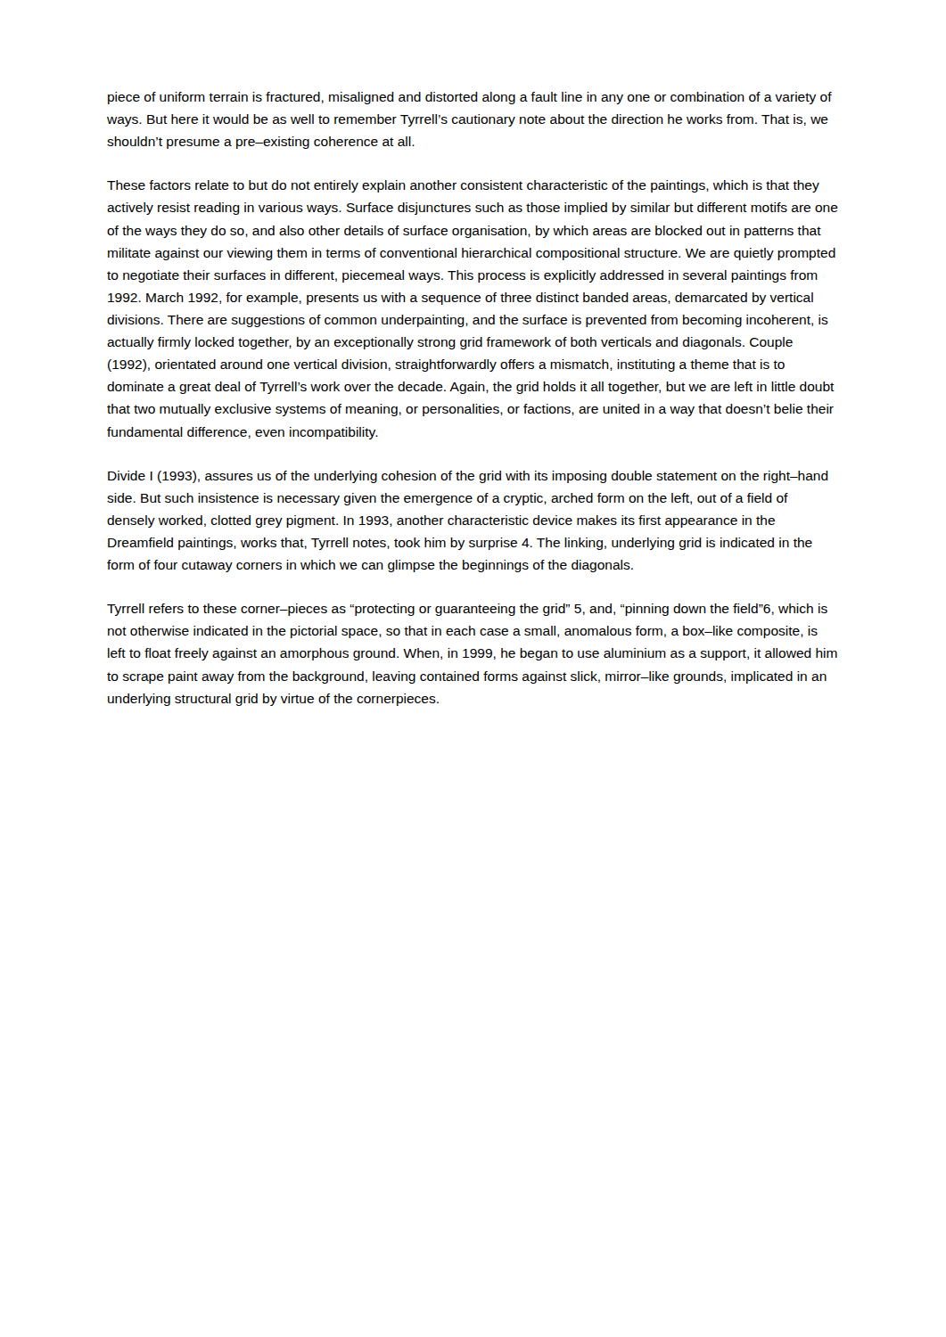piece of uniform terrain is fractured, misaligned and distorted along a fault line in any one or combination of a variety of ways. But here it would be as well to remember Tyrrell’s cautionary note about the direction he works from. That is, we shouldn’t presume a pre–existing coherence at all.
These factors relate to but do not entirely explain another consistent characteristic of the paintings, which is that they actively resist reading in various ways. Surface disjunctures such as those implied by similar but different motifs are one of the ways they do so, and also other details of surface organisation, by which areas are blocked out in patterns that militate against our viewing them in terms of conventional hierarchical compositional structure. We are quietly prompted to negotiate their surfaces in different, piecemeal ways. This process is explicitly addressed in several paintings from 1992. March 1992, for example, presents us with a sequence of three distinct banded areas, demarcated by vertical divisions. There are suggestions of common underpainting, and the surface is prevented from becoming incoherent, is actually firmly locked together, by an exceptionally strong grid framework of both verticals and diagonals. Couple (1992), orientated around one vertical division, straightforwardly offers a mismatch, instituting a theme that is to dominate a great deal of Tyrrell’s work over the decade. Again, the grid holds it all together, but we are left in little doubt that two mutually exclusive systems of meaning, or personalities, or factions, are united in a way that doesn’t belie their fundamental difference, even incompatibility.
Divide I (1993), assures us of the underlying cohesion of the grid with its imposing double statement on the right–hand side. But such insistence is necessary given the emergence of a cryptic, arched form on the left, out of a field of densely worked, clotted grey pigment. In 1993, another characteristic device makes its first appearance in the Dreamfield paintings, works that, Tyrrell notes, took him by surprise 4. The linking, underlying grid is indicated in the form of four cutaway corners in which we can glimpse the beginnings of the diagonals.
Tyrrell refers to these corner–pieces as “protecting or guaranteeing the grid” 5, and, “pinning down the field”6, which is not otherwise indicated in the pictorial space, so that in each case a small, anomalous form, a box–like composite, is left to float freely against an amorphous ground. When, in 1999, he began to use aluminium as a support, it allowed him to scrape paint away from the background, leaving contained forms against slick, mirror–like grounds, implicated in an underlying structural grid by virtue of the cornerpieces.